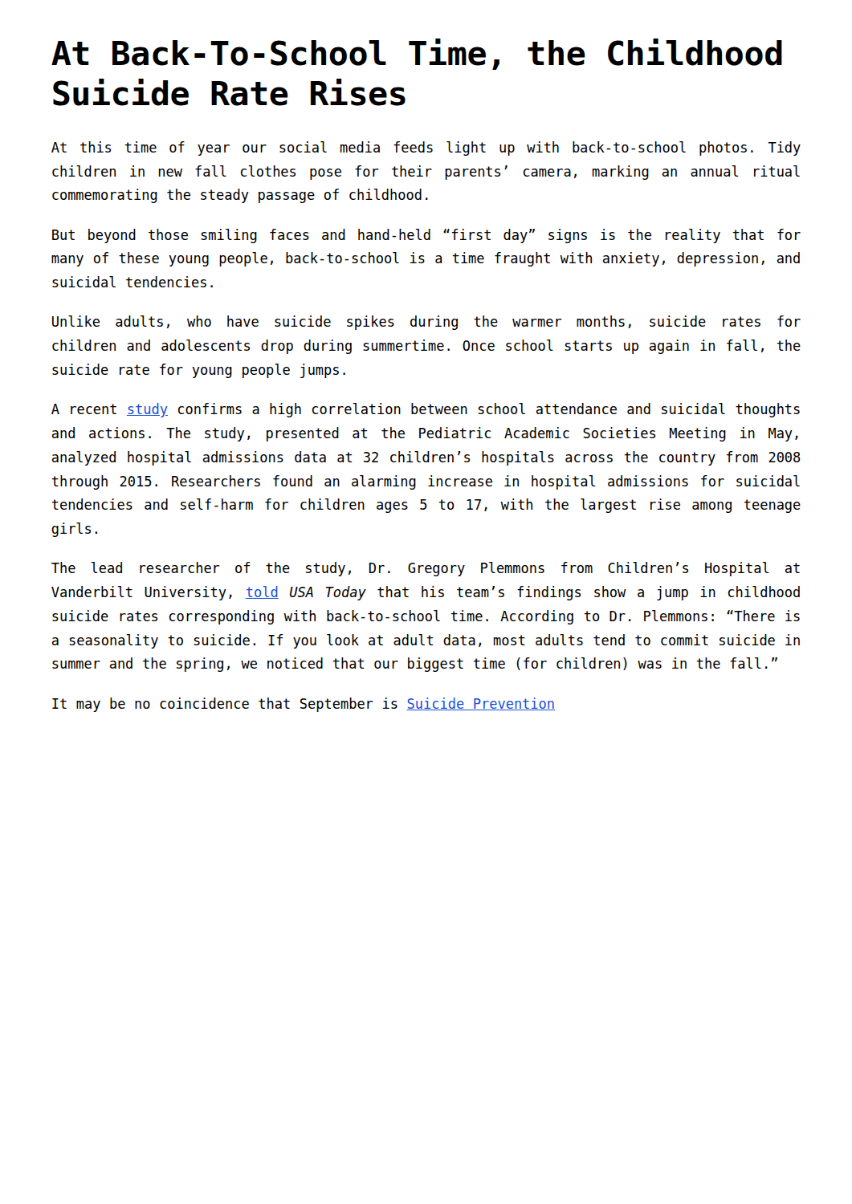At Back-To-School Time, the Childhood Suicide Rate Rises
At this time of year our social media feeds light up with back-to-school photos. Tidy children in new fall clothes pose for their parents’ camera, marking an annual ritual commemorating the steady passage of childhood.
But beyond those smiling faces and hand-held “first day” signs is the reality that for many of these young people, back-to-school is a time fraught with anxiety, depression, and suicidal tendencies.
Unlike adults, who have suicide spikes during the warmer months, suicide rates for children and adolescents drop during summertime. Once school starts up again in fall, the suicide rate for young people jumps.
A recent study confirms a high correlation between school attendance and suicidal thoughts and actions. The study, presented at the Pediatric Academic Societies Meeting in May, analyzed hospital admissions data at 32 children’s hospitals across the country from 2008 through 2015. Researchers found an alarming increase in hospital admissions for suicidal tendencies and self-harm for children ages 5 to 17, with the largest rise among teenage girls.
The lead researcher of the study, Dr. Gregory Plemmons from Children’s Hospital at Vanderbilt University, told USA Today that his team’s findings show a jump in childhood suicide rates corresponding with back-to-school time. According to Dr. Plemmons: “There is a seasonality to suicide. If you look at adult data, most adults tend to commit suicide in summer and the spring, we noticed that our biggest time (for children) was in the fall.”
It may be no coincidence that September is Suicide Prevention